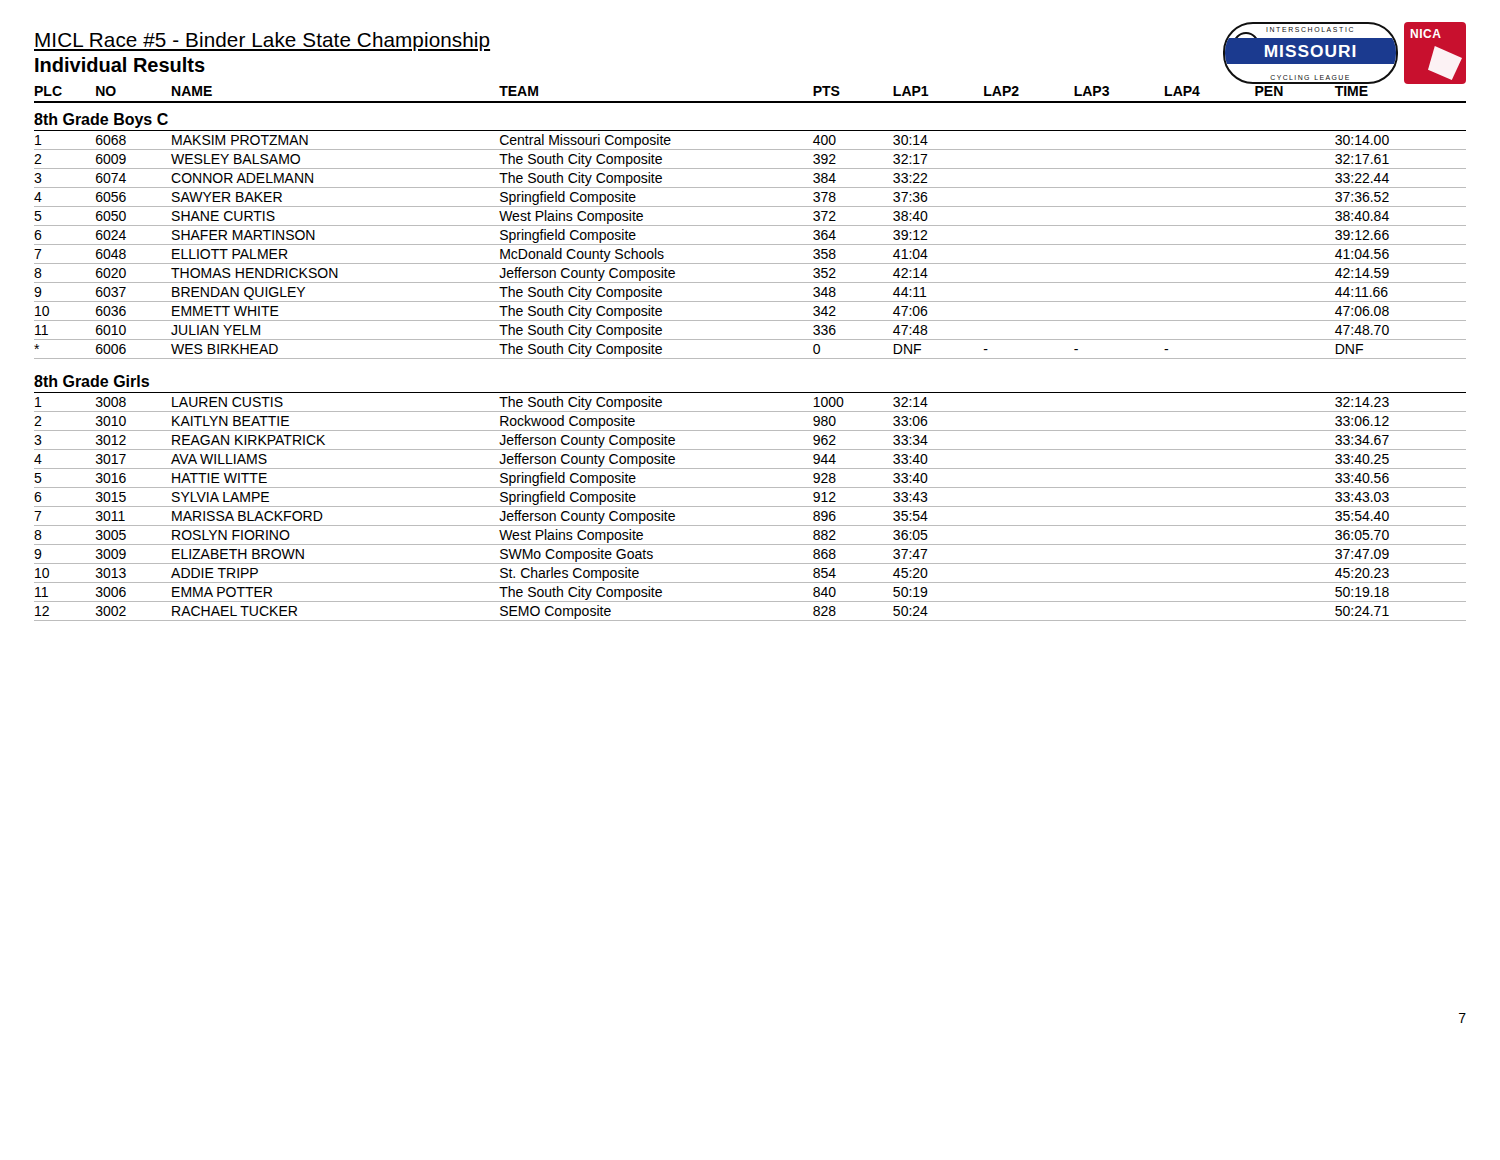MICL Race #5 - Binder Lake State Championship
Individual Results
INTERSCHOLASTIC
MISSOURI
CYCLING LEAGUE
NICA
| PLC | NO | NAME | TEAM | PTS | LAP1 | LAP2 | LAP3 | LAP4 | PEN | TIME |
| --- | --- | --- | --- | --- | --- | --- | --- | --- | --- | --- |
| 8th Grade Boys C |
| 1 | 6068 | MAKSIM PROTZMAN | Central Missouri Composite | 400 | 30:14 | | | | | 30:14.00 |
| 2 | 6009 | WESLEY BALSAMO | The South City Composite | 392 | 32:17 | | | | | 32:17.61 |
| 3 | 6074 | CONNOR ADELMANN | The South City Composite | 384 | 33:22 | | | | | 33:22.44 |
| 4 | 6056 | SAWYER BAKER | Springfield Composite | 378 | 37:36 | | | | | 37:36.52 |
| 5 | 6050 | SHANE CURTIS | West Plains Composite | 372 | 38:40 | | | | | 38:40.84 |
| 6 | 6024 | SHAFER MARTINSON | Springfield Composite | 364 | 39:12 | | | | | 39:12.66 |
| 7 | 6048 | ELLIOTT PALMER | McDonald County Schools | 358 | 41:04 | | | | | 41:04.56 |
| 8 | 6020 | THOMAS HENDRICKSON | Jefferson County Composite | 352 | 42:14 | | | | | 42:14.59 |
| 9 | 6037 | BRENDAN QUIGLEY | The South City Composite | 348 | 44:11 | | | | | 44:11.66 |
| 10 | 6036 | EMMETT WHITE | The South City Composite | 342 | 47:06 | | | | | 47:06.08 |
| 11 | 6010 | JULIAN YELM | The South City Composite | 336 | 47:48 | | | | | 47:48.70 |
| * | 6006 | WES BIRKHEAD | The South City Composite | 0 | DNF | - | - | - | | DNF |
| 8th Grade Girls |
| 1 | 3008 | LAUREN CUSTIS | The South City Composite | 1000 | 32:14 | | | | | 32:14.23 |
| 2 | 3010 | KAITLYN BEATTIE | Rockwood Composite | 980 | 33:06 | | | | | 33:06.12 |
| 3 | 3012 | REAGAN KIRKPATRICK | Jefferson County Composite | 962 | 33:34 | | | | | 33:34.67 |
| 4 | 3017 | AVA WILLIAMS | Jefferson County Composite | 944 | 33:40 | | | | | 33:40.25 |
| 5 | 3016 | HATTIE WITTE | Springfield Composite | 928 | 33:40 | | | | | 33:40.56 |
| 6 | 3015 | SYLVIA LAMPE | Springfield Composite | 912 | 33:43 | | | | | 33:43.03 |
| 7 | 3011 | MARISSA BLACKFORD | Jefferson County Composite | 896 | 35:54 | | | | | 35:54.40 |
| 8 | 3005 | ROSLYN FIORINO | West Plains Composite | 882 | 36:05 | | | | | 36:05.70 |
| 9 | 3009 | ELIZABETH BROWN | SWMo Composite Goats | 868 | 37:47 | | | | | 37:47.09 |
| 10 | 3013 | ADDIE TRIPP | St. Charles Composite | 854 | 45:20 | | | | | 45:20.23 |
| 11 | 3006 | EMMA POTTER | The South City Composite | 840 | 50:19 | | | | | 50:19.18 |
| 12 | 3002 | RACHAEL TUCKER | SEMO Composite | 828 | 50:24 | | | | | 50:24.71 |
7